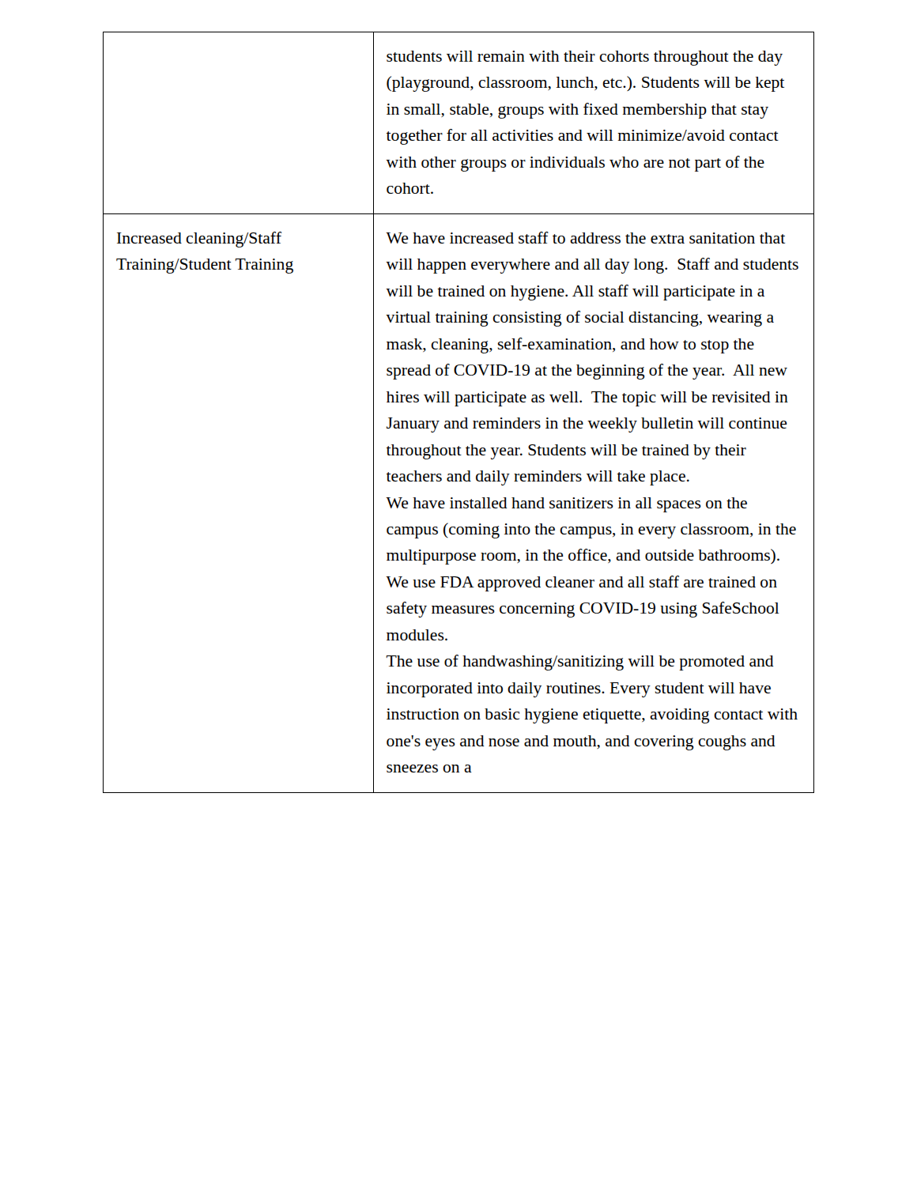| | students will remain with their cohorts throughout the day (playground, classroom, lunch, etc.). Students will be kept in small, stable, groups with fixed membership that stay together for all activities and will minimize/avoid contact with other groups or individuals who are not part of the cohort. |
| Increased cleaning/Staff Training/Student Training | We have increased staff to address the extra sanitation that will happen everywhere and all day long. Staff and students will be trained on hygiene. All staff will participate in a virtual training consisting of social distancing, wearing a mask, cleaning, self-examination, and how to stop the spread of COVID-19 at the beginning of the year. All new hires will participate as well. The topic will be revisited in January and reminders in the weekly bulletin will continue throughout the year. Students will be trained by their teachers and daily reminders will take place. We have installed hand sanitizers in all spaces on the campus (coming into the campus, in every classroom, in the multipurpose room, in the office, and outside bathrooms). We use FDA approved cleaner and all staff are trained on safety measures concerning COVID-19 using SafeSchool modules. The use of handwashing/sanitizing will be promoted and incorporated into daily routines. Every student will have instruction on basic hygiene etiquette, avoiding contact with one's eyes and nose and mouth, and covering coughs and sneezes on a |